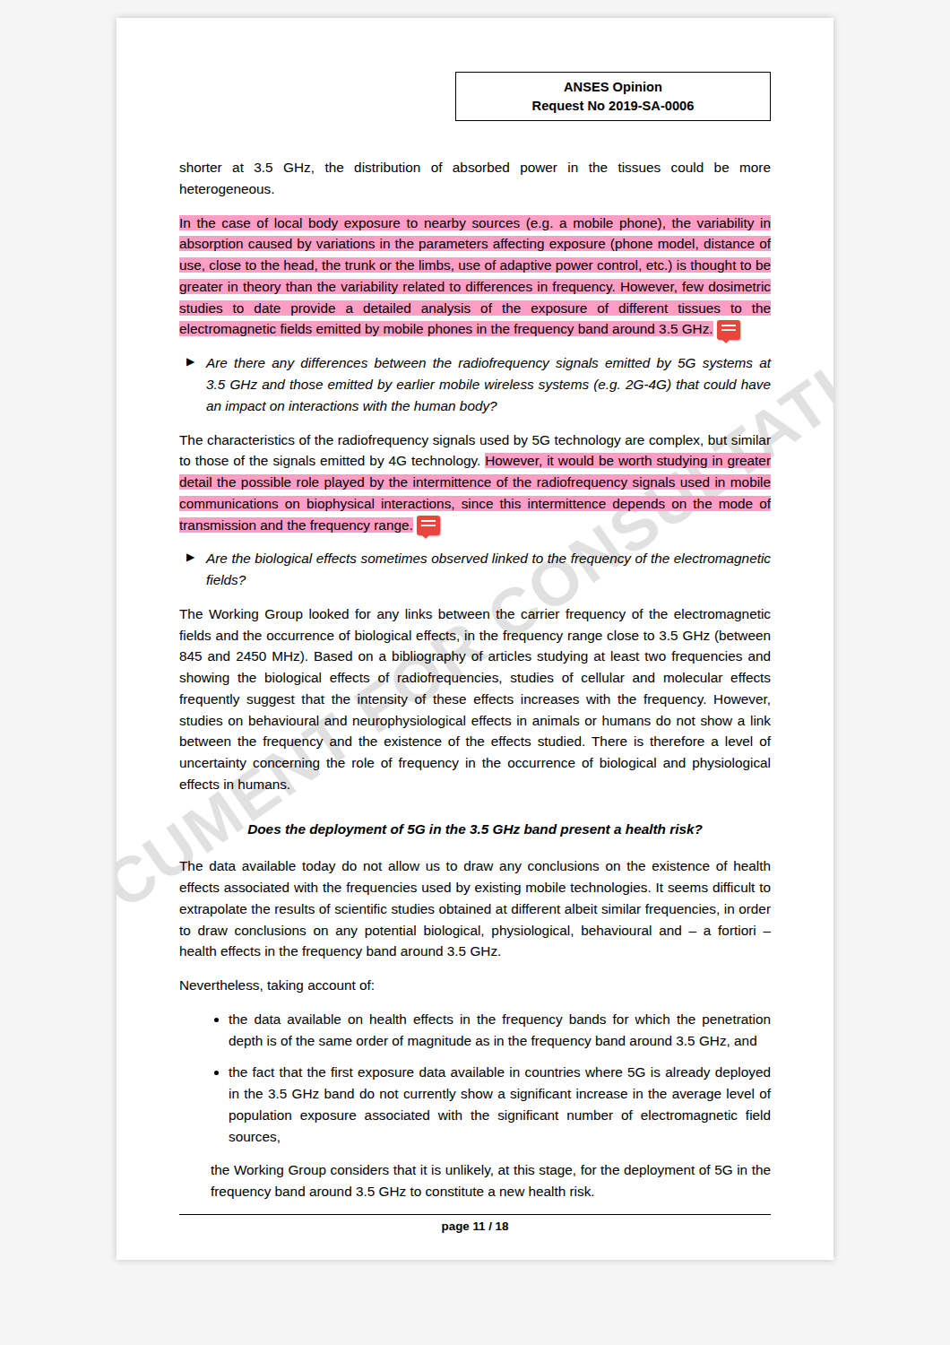DOCUMENT FOR CONSULTATION
ANSES Opinion
Request No 2019-SA-0006
shorter at 3.5 GHz, the distribution of absorbed power in the tissues could be more heterogeneous.
In the case of local body exposure to nearby sources (e.g. a mobile phone), the variability in absorption caused by variations in the parameters affecting exposure (phone model, distance of use, close to the head, the trunk or the limbs, use of adaptive power control, etc.) is thought to be greater in theory than the variability related to differences in frequency. However, few dosimetric studies to date provide a detailed analysis of the exposure of different tissues to the electromagnetic fields emitted by mobile phones in the frequency band around 3.5 GHz.
Are there any differences between the radiofrequency signals emitted by 5G systems at 3.5 GHz and those emitted by earlier mobile wireless systems (e.g. 2G-4G) that could have an impact on interactions with the human body?
The characteristics of the radiofrequency signals used by 5G technology are complex, but similar to those of the signals emitted by 4G technology. However, it would be worth studying in greater detail the possible role played by the intermittence of the radiofrequency signals used in mobile communications on biophysical interactions, since this intermittence depends on the mode of transmission and the frequency range.
Are the biological effects sometimes observed linked to the frequency of the electromagnetic fields?
The Working Group looked for any links between the carrier frequency of the electromagnetic fields and the occurrence of biological effects, in the frequency range close to 3.5 GHz (between 845 and 2450 MHz). Based on a bibliography of articles studying at least two frequencies and showing the biological effects of radiofrequencies, studies of cellular and molecular effects frequently suggest that the intensity of these effects increases with the frequency. However, studies on behavioural and neurophysiological effects in animals or humans do not show a link between the frequency and the existence of the effects studied. There is therefore a level of uncertainty concerning the role of frequency in the occurrence of biological and physiological effects in humans.
Does the deployment of 5G in the 3.5 GHz band present a health risk?
The data available today do not allow us to draw any conclusions on the existence of health effects associated with the frequencies used by existing mobile technologies. It seems difficult to extrapolate the results of scientific studies obtained at different albeit similar frequencies, in order to draw conclusions on any potential biological, physiological, behavioural and – a fortiori – health effects in the frequency band around 3.5 GHz.
Nevertheless, taking account of:
the data available on health effects in the frequency bands for which the penetration depth is of the same order of magnitude as in the frequency band around 3.5 GHz, and
the fact that the first exposure data available in countries where 5G is already deployed in the 3.5 GHz band do not currently show a significant increase in the average level of population exposure associated with the significant number of electromagnetic field sources,
the Working Group considers that it is unlikely, at this stage, for the deployment of 5G in the frequency band around 3.5 GHz to constitute a new health risk.
page 11 / 18